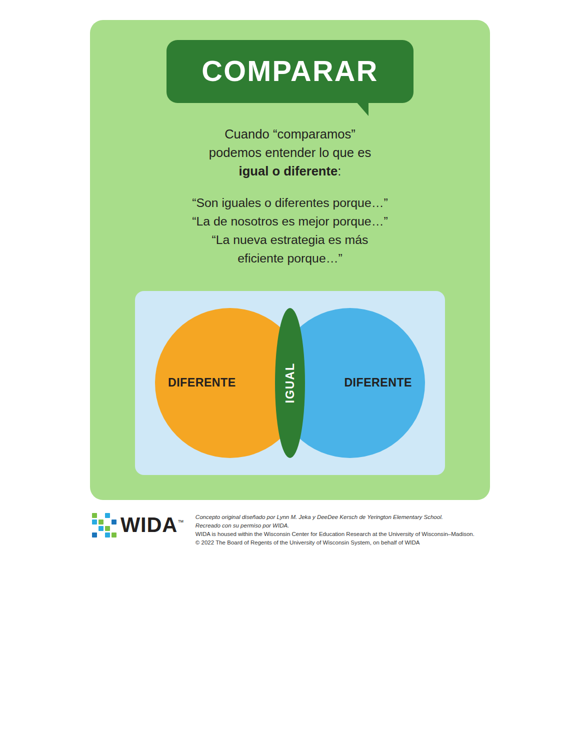COMPARAR
Cuando “comparamos”
podemos entender lo que es
igual o diferente:
“Son iguales o diferentes porque…”
“La de nosotros es mejor porque…”
“La nueva estrategia es más
eficiente porque…”
DIFERENTE
DIFERENTE
IGUAL
WIDA™
Concepto original diseñado por Lynn M. Jeka y DeeDee Kersch de Yerington Elementary School.
Recreado con su permiso por WIDA.
WIDA is housed within the Wisconsin Center for Education Research at the University of Wisconsin–Madison.
© 2022 The Board of Regents of the University of Wisconsin System, on behalf of WIDA